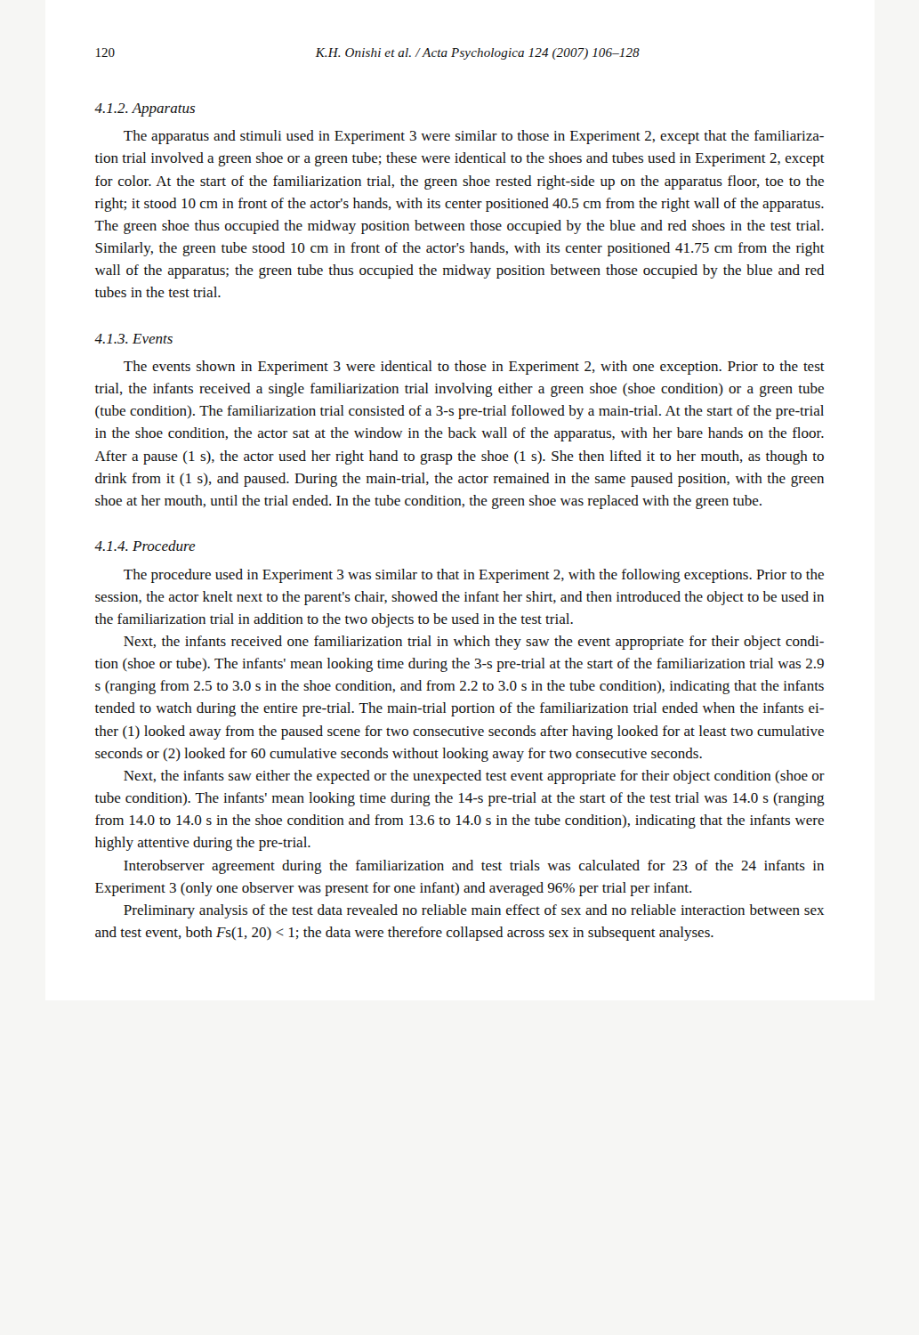120 K.H. Onishi et al. / Acta Psychologica 124 (2007) 106–128
4.1.2. Apparatus
The apparatus and stimuli used in Experiment 3 were similar to those in Experiment 2, except that the familiarization trial involved a green shoe or a green tube; these were identical to the shoes and tubes used in Experiment 2, except for color. At the start of the familiarization trial, the green shoe rested right-side up on the apparatus floor, toe to the right; it stood 10 cm in front of the actor's hands, with its center positioned 40.5 cm from the right wall of the apparatus. The green shoe thus occupied the midway position between those occupied by the blue and red shoes in the test trial. Similarly, the green tube stood 10 cm in front of the actor's hands, with its center positioned 41.75 cm from the right wall of the apparatus; the green tube thus occupied the midway position between those occupied by the blue and red tubes in the test trial.
4.1.3. Events
The events shown in Experiment 3 were identical to those in Experiment 2, with one exception. Prior to the test trial, the infants received a single familiarization trial involving either a green shoe (shoe condition) or a green tube (tube condition). The familiarization trial consisted of a 3-s pre-trial followed by a main-trial. At the start of the pre-trial in the shoe condition, the actor sat at the window in the back wall of the apparatus, with her bare hands on the floor. After a pause (1 s), the actor used her right hand to grasp the shoe (1 s). She then lifted it to her mouth, as though to drink from it (1 s), and paused. During the main-trial, the actor remained in the same paused position, with the green shoe at her mouth, until the trial ended. In the tube condition, the green shoe was replaced with the green tube.
4.1.4. Procedure
The procedure used in Experiment 3 was similar to that in Experiment 2, with the following exceptions. Prior to the session, the actor knelt next to the parent's chair, showed the infant her shirt, and then introduced the object to be used in the familiarization trial in addition to the two objects to be used in the test trial.
Next, the infants received one familiarization trial in which they saw the event appropriate for their object condition (shoe or tube). The infants' mean looking time during the 3-s pre-trial at the start of the familiarization trial was 2.9 s (ranging from 2.5 to 3.0 s in the shoe condition, and from 2.2 to 3.0 s in the tube condition), indicating that the infants tended to watch during the entire pre-trial. The main-trial portion of the familiarization trial ended when the infants either (1) looked away from the paused scene for two consecutive seconds after having looked for at least two cumulative seconds or (2) looked for 60 cumulative seconds without looking away for two consecutive seconds.
Next, the infants saw either the expected or the unexpected test event appropriate for their object condition (shoe or tube condition). The infants' mean looking time during the 14-s pre-trial at the start of the test trial was 14.0 s (ranging from 14.0 to 14.0 s in the shoe condition and from 13.6 to 14.0 s in the tube condition), indicating that the infants were highly attentive during the pre-trial.
Interobserver agreement during the familiarization and test trials was calculated for 23 of the 24 infants in Experiment 3 (only one observer was present for one infant) and averaged 96% per trial per infant.
Preliminary analysis of the test data revealed no reliable main effect of sex and no reliable interaction between sex and test event, both Fs(1, 20) < 1; the data were therefore collapsed across sex in subsequent analyses.